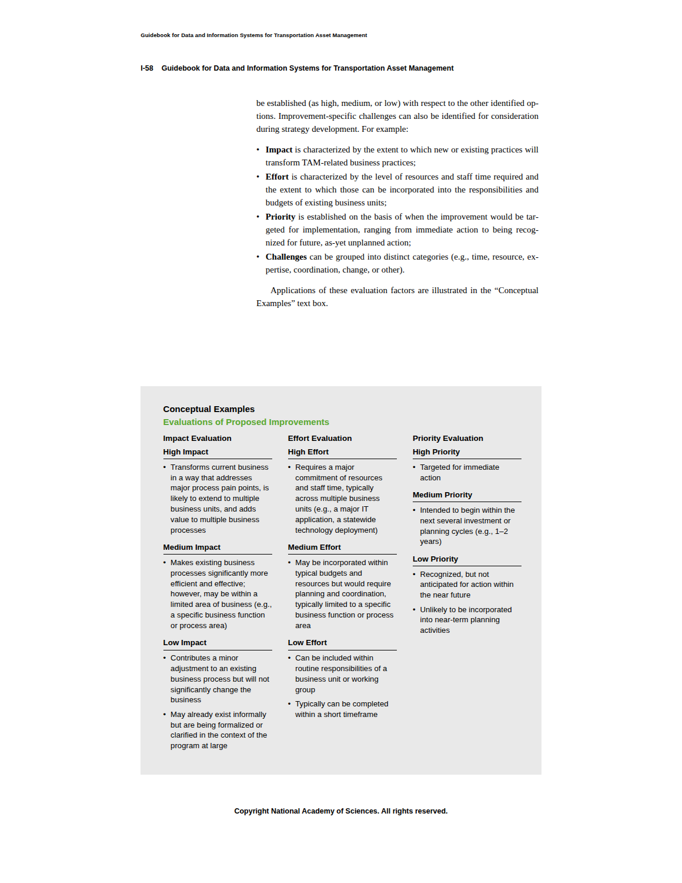Guidebook for Data and Information Systems for Transportation Asset Management
I-58 Guidebook for Data and Information Systems for Transportation Asset Management
be established (as high, medium, or low) with respect to the other identified options. Improvement-specific challenges can also be identified for consideration during strategy development. For example:
Impact is characterized by the extent to which new or existing practices will transform TAM-related business practices;
Effort is characterized by the level of resources and staff time required and the extent to which those can be incorporated into the responsibilities and budgets of existing business units;
Priority is established on the basis of when the improvement would be targeted for implementation, ranging from immediate action to being recognized for future, as-yet unplanned action;
Challenges can be grouped into distinct categories (e.g., time, resource, expertise, coordination, change, or other).
Applications of these evaluation factors are illustrated in the “Conceptual Examples” text box.
Conceptual Examples
Evaluations of Proposed Improvements
Impact Evaluation
High Impact
Transforms current business in a way that addresses major process pain points, is likely to extend to multiple business units, and adds value to multiple business processes
Medium Impact
Makes existing business processes significantly more efficient and effective; however, may be within a limited area of business (e.g., a specific business function or process area)
Low Impact
Contributes a minor adjustment to an existing business process but will not significantly change the business
May already exist informally but are being formalized or clarified in the context of the program at large
Effort Evaluation
High Effort
Requires a major commitment of resources and staff time, typically across multiple business units (e.g., a major IT application, a statewide technology deployment)
Medium Effort
May be incorporated within typical budgets and resources but would require planning and coordination, typically limited to a specific business function or process area
Low Effort
Can be included within routine responsibilities of a business unit or working group
Typically can be completed within a short timeframe
Priority Evaluation
High Priority
Targeted for immediate action
Medium Priority
Intended to begin within the next several investment or planning cycles (e.g., 1–2 years)
Low Priority
Recognized, but not anticipated for action within the near future
Unlikely to be incorporated into near-term planning activities
Copyright National Academy of Sciences. All rights reserved.